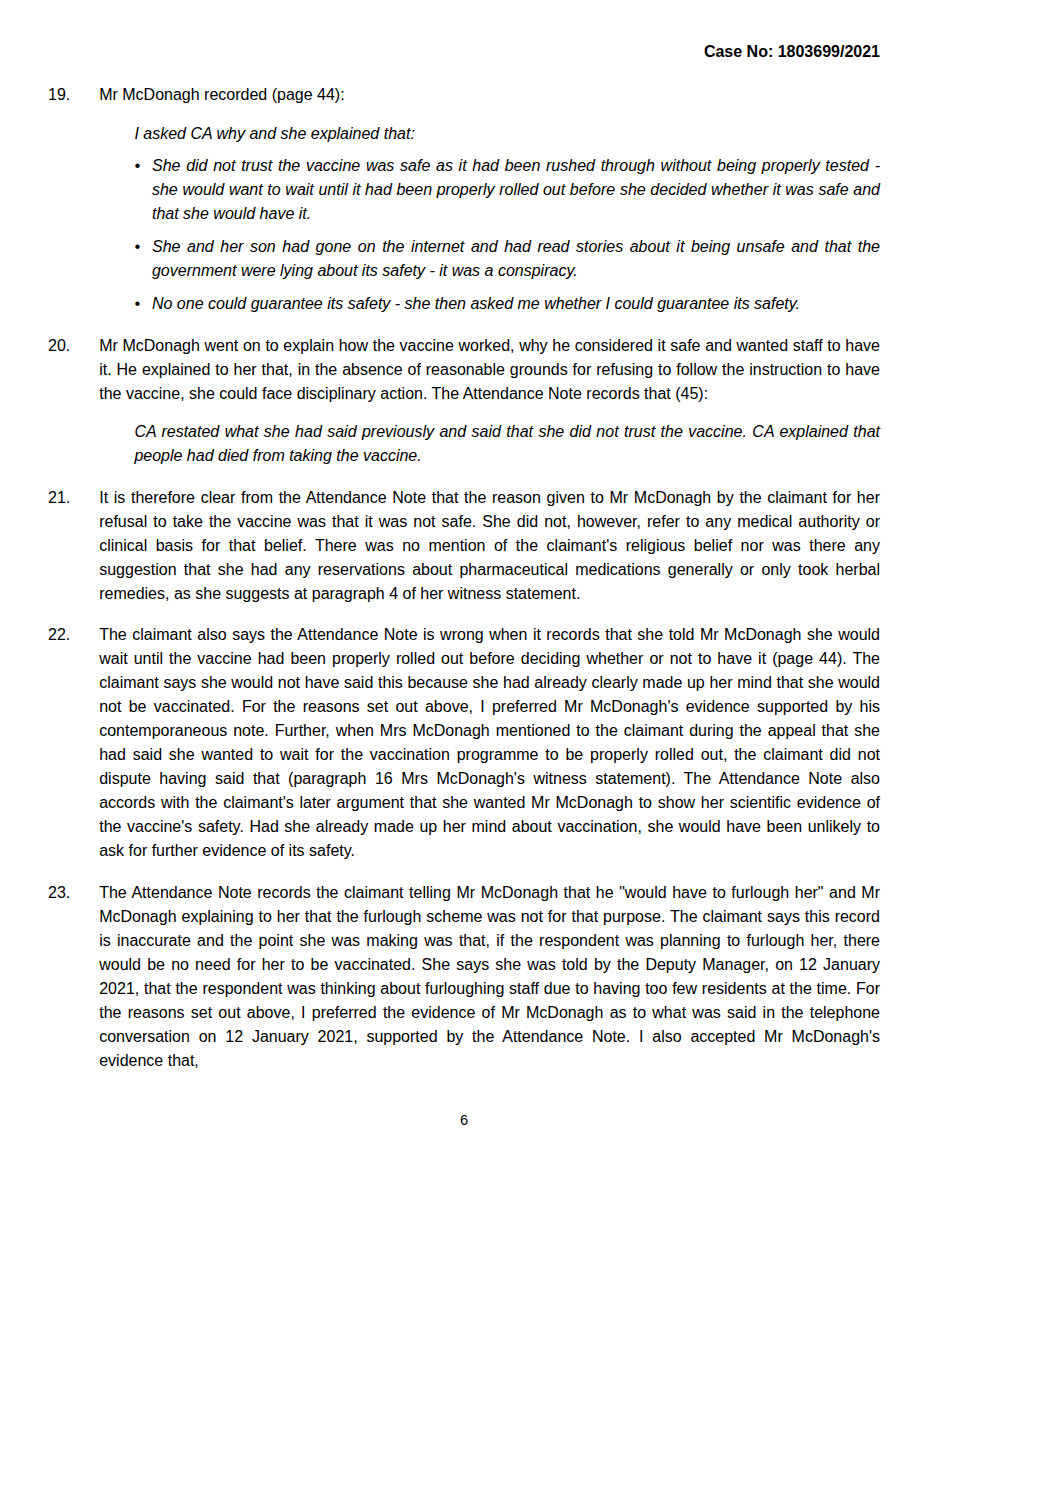Case No: 1803699/2021
19. Mr McDonagh recorded (page 44):
I asked CA why and she explained that:
She did not trust the vaccine was safe as it had been rushed through without being properly tested - she would want to wait until it had been properly rolled out before she decided whether it was safe and that she would have it.
She and her son had gone on the internet and had read stories about it being unsafe and that the government were lying about its safety - it was a conspiracy.
No one could guarantee its safety - she then asked me whether I could guarantee its safety.
20. Mr McDonagh went on to explain how the vaccine worked, why he considered it safe and wanted staff to have it. He explained to her that, in the absence of reasonable grounds for refusing to follow the instruction to have the vaccine, she could face disciplinary action. The Attendance Note records that (45):
CA restated what she had said previously and said that she did not trust the vaccine. CA explained that people had died from taking the vaccine.
21. It is therefore clear from the Attendance Note that the reason given to Mr McDonagh by the claimant for her refusal to take the vaccine was that it was not safe. She did not, however, refer to any medical authority or clinical basis for that belief. There was no mention of the claimant's religious belief nor was there any suggestion that she had any reservations about pharmaceutical medications generally or only took herbal remedies, as she suggests at paragraph 4 of her witness statement.
22. The claimant also says the Attendance Note is wrong when it records that she told Mr McDonagh she would wait until the vaccine had been properly rolled out before deciding whether or not to have it (page 44). The claimant says she would not have said this because she had already clearly made up her mind that she would not be vaccinated. For the reasons set out above, I preferred Mr McDonagh's evidence supported by his contemporaneous note. Further, when Mrs McDonagh mentioned to the claimant during the appeal that she had said she wanted to wait for the vaccination programme to be properly rolled out, the claimant did not dispute having said that (paragraph 16 Mrs McDonagh's witness statement). The Attendance Note also accords with the claimant's later argument that she wanted Mr McDonagh to show her scientific evidence of the vaccine's safety. Had she already made up her mind about vaccination, she would have been unlikely to ask for further evidence of its safety.
23. The Attendance Note records the claimant telling Mr McDonagh that he "would have to furlough her" and Mr McDonagh explaining to her that the furlough scheme was not for that purpose. The claimant says this record is inaccurate and the point she was making was that, if the respondent was planning to furlough her, there would be no need for her to be vaccinated. She says she was told by the Deputy Manager, on 12 January 2021, that the respondent was thinking about furloughing staff due to having too few residents at the time. For the reasons set out above, I preferred the evidence of Mr McDonagh as to what was said in the telephone conversation on 12 January 2021, supported by the Attendance Note. I also accepted Mr McDonagh's evidence that,
6